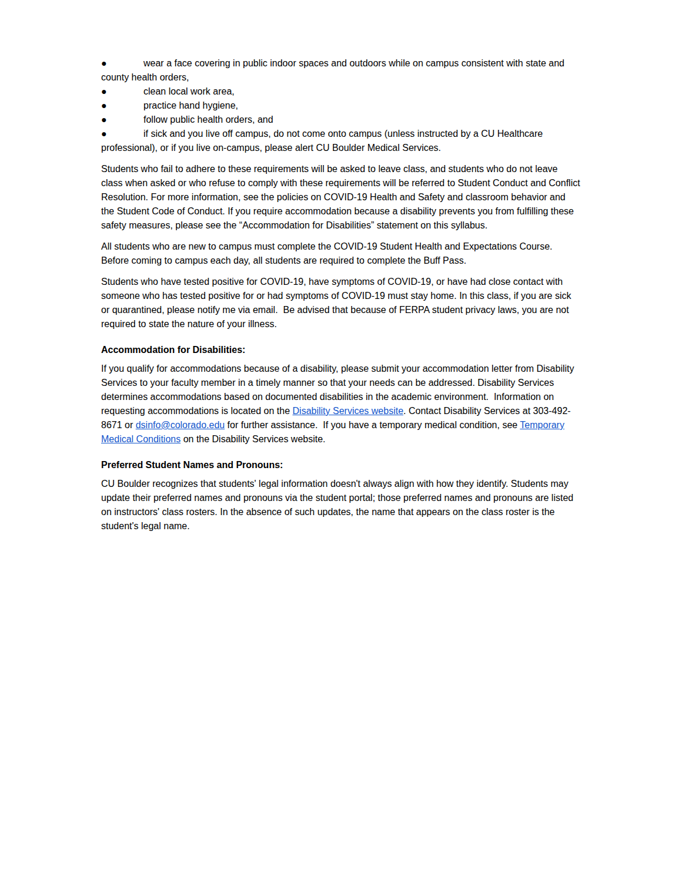●wear a face covering in public indoor spaces and outdoors while on campus consistent with state and county health orders,
●clean local work area,
●practice hand hygiene,
●follow public health orders, and
●if sick and you live off campus, do not come onto campus (unless instructed by a CU Healthcare professional), or if you live on-campus, please alert CU Boulder Medical Services.
Students who fail to adhere to these requirements will be asked to leave class, and students who do not leave class when asked or who refuse to comply with these requirements will be referred to Student Conduct and Conflict Resolution. For more information, see the policies on COVID-19 Health and Safety and classroom behavior and the Student Code of Conduct. If you require accommodation because a disability prevents you from fulfilling these safety measures, please see the “Accommodation for Disabilities” statement on this syllabus.
All students who are new to campus must complete the COVID-19 Student Health and Expectations Course. Before coming to campus each day, all students are required to complete the Buff Pass.
Students who have tested positive for COVID-19, have symptoms of COVID-19, or have had close contact with someone who has tested positive for or had symptoms of COVID-19 must stay home. In this class, if you are sick or quarantined, please notify me via email. Be advised that because of FERPA student privacy laws, you are not required to state the nature of your illness.
Accommodation for Disabilities:
If you qualify for accommodations because of a disability, please submit your accommodation letter from Disability Services to your faculty member in a timely manner so that your needs can be addressed. Disability Services determines accommodations based on documented disabilities in the academic environment. Information on requesting accommodations is located on the Disability Services website. Contact Disability Services at 303-492-8671 or dsinfo@colorado.edu for further assistance. If you have a temporary medical condition, see Temporary Medical Conditions on the Disability Services website.
Preferred Student Names and Pronouns:
CU Boulder recognizes that students' legal information doesn't always align with how they identify. Students may update their preferred names and pronouns via the student portal; those preferred names and pronouns are listed on instructors' class rosters. In the absence of such updates, the name that appears on the class roster is the student's legal name.